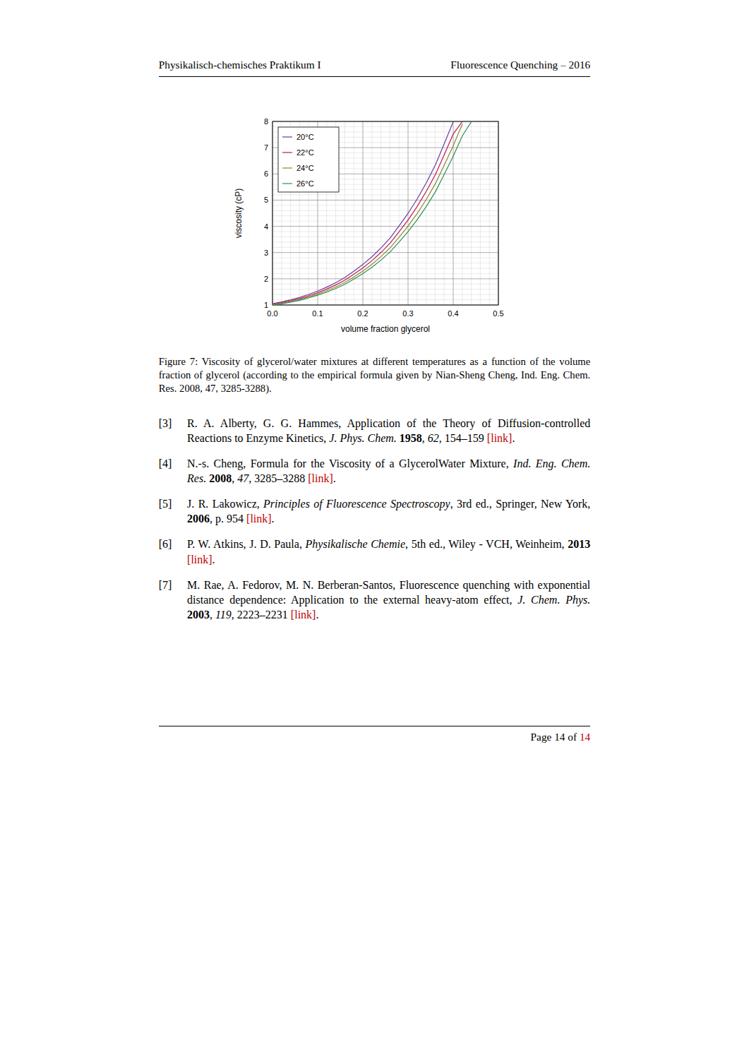Physikalisch-chemisches Praktikum I
Fluorescence Quenching – 2016
20°C 22°C 24°C 26°C 1 2 3 4 5 6 7 8 0.0 0.1 0.2 0.3 0.4 0.5 volume fraction glycerol viscosity (cP)
Figure 7: Viscosity of glycerol/water mixtures at different temperatures as a function of the volume fraction of glycerol (according to the empirical formula given by Nian-Sheng Cheng, Ind. Eng. Chem. Res. 2008, 47, 3285-3288).
[3] R. A. Alberty, G. G. Hammes, Application of the Theory of Diffusion-controlled Reactions to Enzyme Kinetics, J. Phys. Chem. 1958, 62, 154–159 [link].
[4] N.-s. Cheng, Formula for the Viscosity of a GlycerolWater Mixture, Ind. Eng. Chem. Res. 2008, 47, 3285–3288 [link].
[5] J. R. Lakowicz, Principles of Fluorescence Spectroscopy, 3rd ed., Springer, New York, 2006, p. 954 [link].
[6] P. W. Atkins, J. D. Paula, Physikalische Chemie, 5th ed., Wiley - VCH, Weinheim, 2013 [link].
[7] M. Rae, A. Fedorov, M. N. Berberan-Santos, Fluorescence quenching with exponential distance dependence: Application to the external heavy-atom effect, J. Chem. Phys. 2003, 119, 2223–2231 [link].
Page 14 of 14